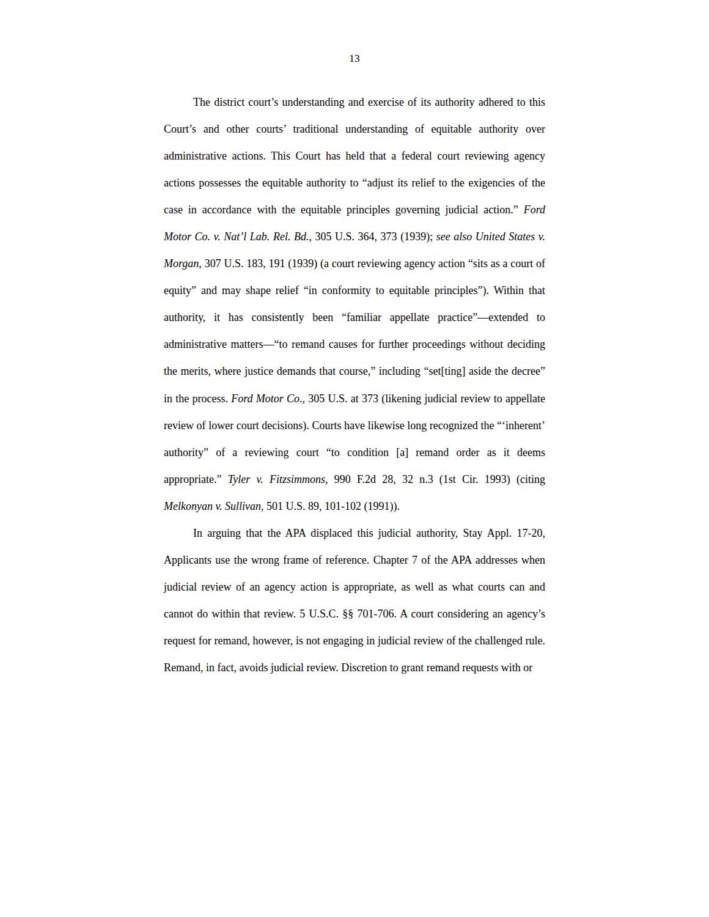13
The district court’s understanding and exercise of its authority adhered to this Court’s and other courts’ traditional understanding of equitable authority over administrative actions. This Court has held that a federal court reviewing agency actions possesses the equitable authority to “adjust its relief to the exigencies of the case in accordance with the equitable principles governing judicial action.” Ford Motor Co. v. Nat’l Lab. Rel. Bd., 305 U.S. 364, 373 (1939); see also United States v. Morgan, 307 U.S. 183, 191 (1939) (a court reviewing agency action “sits as a court of equity” and may shape relief “in conformity to equitable principles”). Within that authority, it has consistently been “familiar appellate practice”—extended to administrative matters—“to remand causes for further proceedings without deciding the merits, where justice demands that course,” including “set[ting] aside the decree” in the process. Ford Motor Co., 305 U.S. at 373 (likening judicial review to appellate review of lower court decisions). Courts have likewise long recognized the “‘inherent’ authority” of a reviewing court “to condition [a] remand order as it deems appropriate.” Tyler v. Fitzsimmons, 990 F.2d 28, 32 n.3 (1st Cir. 1993) (citing Melkonyan v. Sullivan, 501 U.S. 89, 101-102 (1991)).
In arguing that the APA displaced this judicial authority, Stay Appl. 17-20, Applicants use the wrong frame of reference. Chapter 7 of the APA addresses when judicial review of an agency action is appropriate, as well as what courts can and cannot do within that review. 5 U.S.C. §§ 701-706. A court considering an agency’s request for remand, however, is not engaging in judicial review of the challenged rule. Remand, in fact, avoids judicial review. Discretion to grant remand requests with or